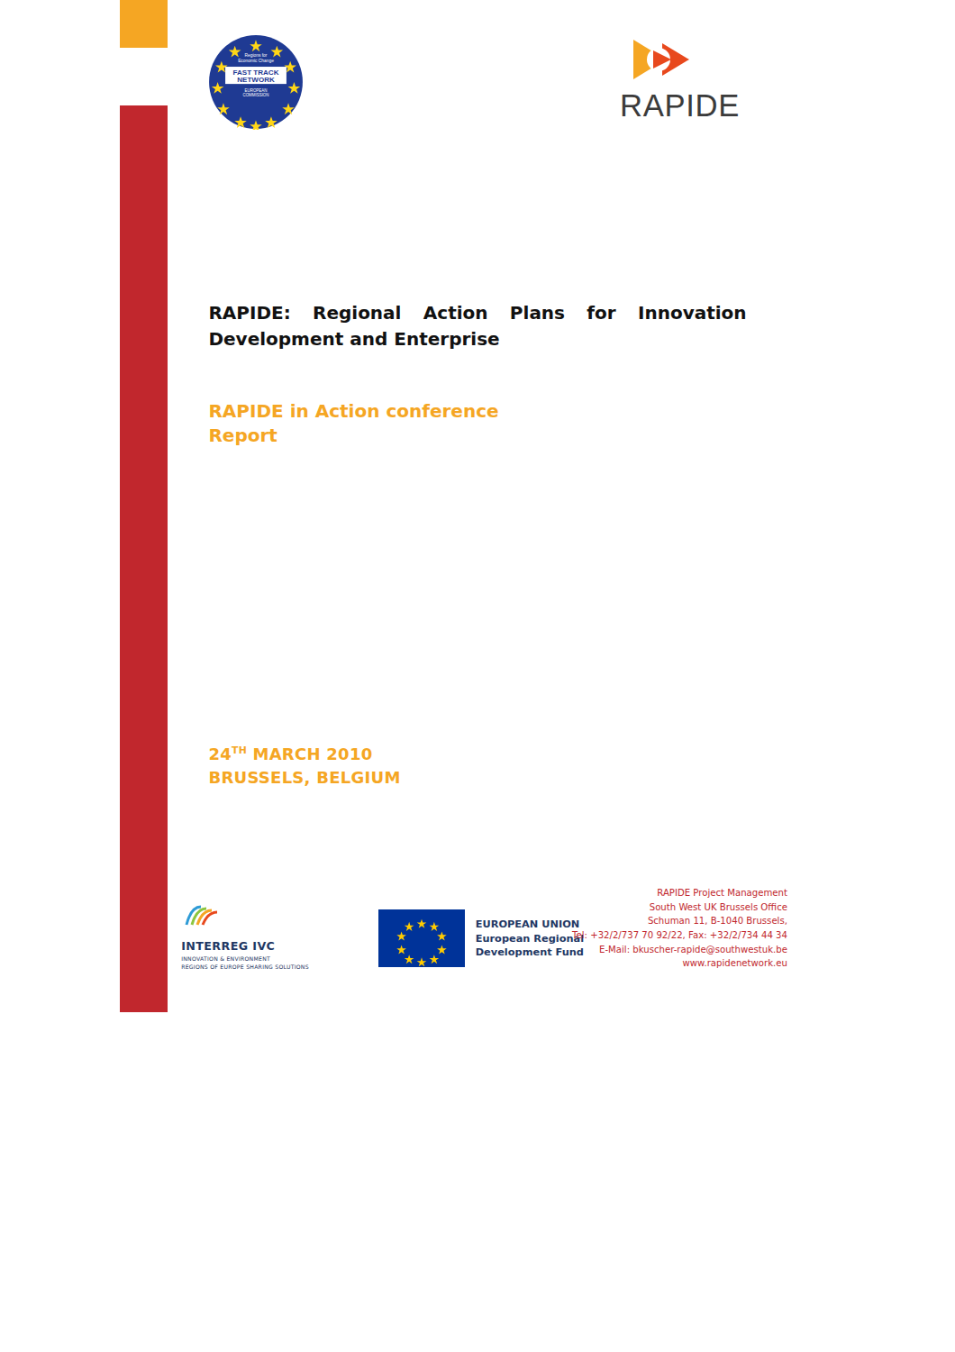Regions for Economic Change FAST TRACK NETWORK EUROPEAN COMMISSION
RAPIDE
RAPIDE: Regional Action Plans for Innovation Development and Enterprise
RAPIDE in Action conference
Report
24TH MARCH 2010
BRUSSELS, BELGIUM
INTERREG IVC
INNOVATION & ENVIRONMENT
REGIONS OF EUROPE SHARING SOLUTIONS
EUROPEAN UNION
European Regional
Development Fund
RAPIDE Project Management
South West UK Brussels Office
Schuman 11, B-1040 Brussels,
Tel: +32/2/737 70 92/22, Fax: +32/2/734 44 34
E-Mail: bkuscher-rapide@southwestuk.be
www.rapidenetwork.eu